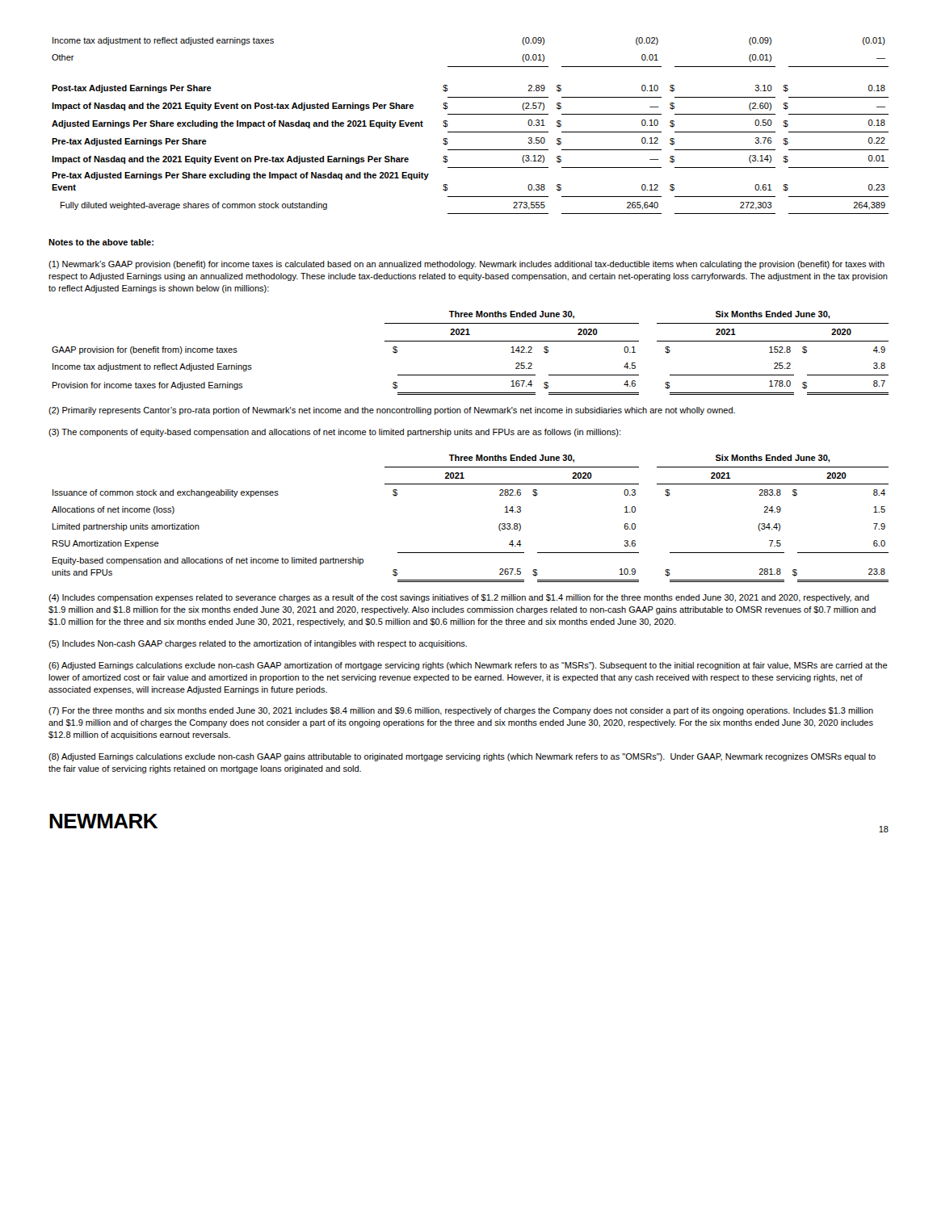| Income tax adjustment to reflect adjusted earnings taxes | | (0.09) | | (0.02) | | (0.09) | | (0.01) |
| Other | | (0.01) | | 0.01 | | (0.01) | | — |
| Post-tax Adjusted Earnings Per Share | $ | 2.89 | $ | 0.10 | $ | 3.10 | $ | 0.18 |
| Impact of Nasdaq and the 2021 Equity Event on Post-tax Adjusted Earnings Per Share | $ | (2.57) | $ | — | $ | (2.60) | $ | — |
| Adjusted Earnings Per Share excluding the Impact of Nasdaq and the 2021 Equity Event | $ | 0.31 | $ | 0.10 | $ | 0.50 | $ | 0.18 |
| Pre-tax Adjusted Earnings Per Share | $ | 3.50 | $ | 0.12 | $ | 3.76 | $ | 0.22 |
| Impact of Nasdaq and the 2021 Equity Event on Pre-tax Adjusted Earnings Per Share | $ | (3.12) | $ | — | $ | (3.14) | $ | 0.01 |
| Pre-tax Adjusted Earnings Per Share excluding the Impact of Nasdaq and the 2021 Equity Event | $ | 0.38 | $ | 0.12 | $ | 0.61 | $ | 0.23 |
| Fully diluted weighted-average shares of common stock outstanding | | 273,555 | | 265,640 | | 272,303 | | 264,389 |
Notes to the above table:
(1) Newmark’s GAAP provision (benefit) for income taxes is calculated based on an annualized methodology. Newmark includes additional tax-deductible items when calculating the provision (benefit) for taxes with respect to Adjusted Earnings using an annualized methodology. These include tax-deductions related to equity-based compensation, and certain net-operating loss carryforwards. The adjustment in the tax provision to reflect Adjusted Earnings is shown below (in millions):
| | Three Months Ended June 30, | | Six Months Ended June 30, |
| | 2021 | 2020 | | 2021 | 2020 |
| GAAP provision for (benefit from) income taxes | $ | 142.2 | $ | 0.1 | | $ | 152.8 | $ | 4.9 |
| Income tax adjustment to reflect Adjusted Earnings | | 25.2 | | 4.5 | | | 25.2 | | 3.8 |
| Provision for income taxes for Adjusted Earnings | $ | 167.4 | $ | 4.6 | | $ | 178.0 | $ | 8.7 |
(2) Primarily represents Cantor’s pro-rata portion of Newmark's net income and the noncontrolling portion of Newmark's net income in subsidiaries which are not wholly owned.
(3) The components of equity-based compensation and allocations of net income to limited partnership units and FPUs are as follows (in millions):
| | Three Months Ended June 30, | | Six Months Ended June 30, |
| | 2021 | 2020 | | 2021 | 2020 |
| Issuance of common stock and exchangeability expenses | $ | 282.6 | $ | 0.3 | | $ | 283.8 | $ | 8.4 |
| Allocations of net income (loss) | | 14.3 | | 1.0 | | | 24.9 | | 1.5 |
| Limited partnership units amortization | | (33.8) | | 6.0 | | | (34.4) | | 7.9 |
| RSU Amortization Expense | | 4.4 | | 3.6 | | | 7.5 | | 6.0 |
| Equity-based compensation and allocations of net income to limited partnership units and FPUs | $ | 267.5 | $ | 10.9 | | $ | 281.8 | $ | 23.8 |
(4) Includes compensation expenses related to severance charges as a result of the cost savings initiatives of $1.2 million and $1.4 million for the three months ended June 30, 2021 and 2020, respectively, and $1.9 million and $1.8 million for the six months ended June 30, 2021 and 2020, respectively. Also includes commission charges related to non-cash GAAP gains attributable to OMSR revenues of $0.7 million and $1.0 million for the three and six months ended June 30, 2021, respectively, and $0.5 million and $0.6 million for the three and six months ended June 30, 2020.
(5) Includes Non-cash GAAP charges related to the amortization of intangibles with respect to acquisitions.
(6) Adjusted Earnings calculations exclude non-cash GAAP amortization of mortgage servicing rights (which Newmark refers to as “MSRs”). Subsequent to the initial recognition at fair value, MSRs are carried at the lower of amortized cost or fair value and amortized in proportion to the net servicing revenue expected to be earned. However, it is expected that any cash received with respect to these servicing rights, net of associated expenses, will increase Adjusted Earnings in future periods.
(7) For the three months and six months ended June 30, 2021 includes $8.4 million and $9.6 million, respectively of charges the Company does not consider a part of its ongoing operations. Includes $1.3 million and $1.9 million and of charges the Company does not consider a part of its ongoing operations for the three and six months ended June 30, 2020, respectively. For the six months ended June 30, 2020 includes $12.8 million of acquisitions earnout reversals.
(8) Adjusted Earnings calculations exclude non-cash GAAP gains attributable to originated mortgage servicing rights (which Newmark refers to as "OMSRs"). Under GAAP, Newmark recognizes OMSRs equal to the fair value of servicing rights retained on mortgage loans originated and sold.
NEWMARK
18